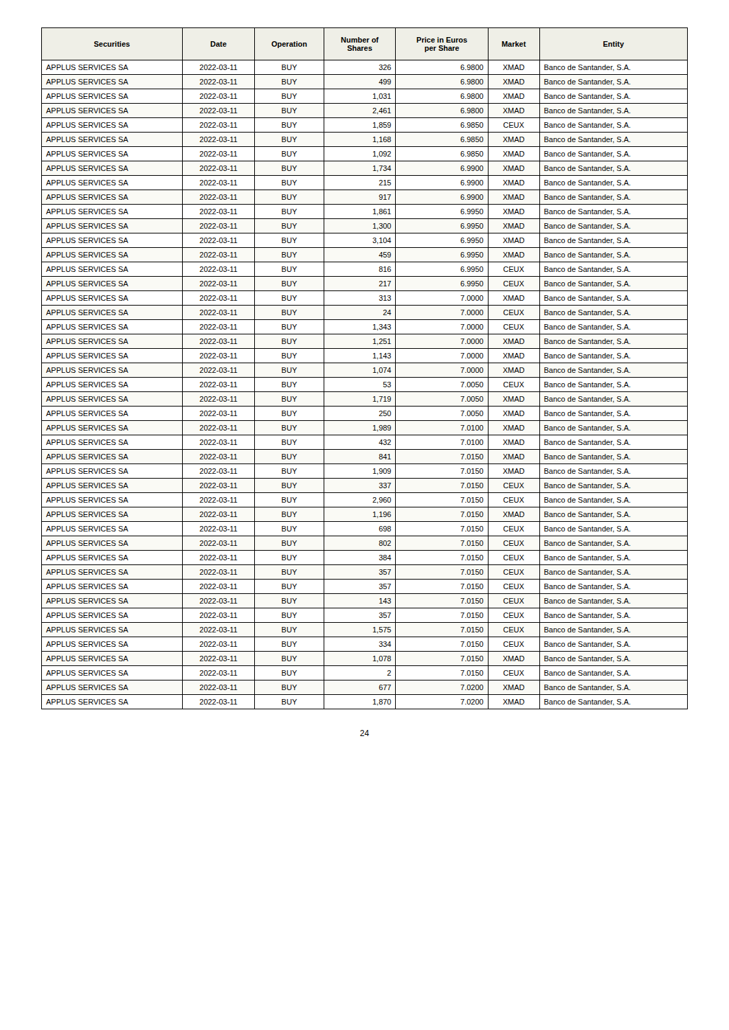| Securities | Date | Operation | Number of Shares | Price in Euros per Share | Market | Entity |
| --- | --- | --- | --- | --- | --- | --- |
| APPLUS SERVICES SA | 2022-03-11 | BUY | 326 | 6.9800 | XMAD | Banco de Santander, S.A. |
| APPLUS SERVICES SA | 2022-03-11 | BUY | 499 | 6.9800 | XMAD | Banco de Santander, S.A. |
| APPLUS SERVICES SA | 2022-03-11 | BUY | 1,031 | 6.9800 | XMAD | Banco de Santander, S.A. |
| APPLUS SERVICES SA | 2022-03-11 | BUY | 2,461 | 6.9800 | XMAD | Banco de Santander, S.A. |
| APPLUS SERVICES SA | 2022-03-11 | BUY | 1,859 | 6.9850 | CEUX | Banco de Santander, S.A. |
| APPLUS SERVICES SA | 2022-03-11 | BUY | 1,168 | 6.9850 | XMAD | Banco de Santander, S.A. |
| APPLUS SERVICES SA | 2022-03-11 | BUY | 1,092 | 6.9850 | XMAD | Banco de Santander, S.A. |
| APPLUS SERVICES SA | 2022-03-11 | BUY | 1,734 | 6.9900 | XMAD | Banco de Santander, S.A. |
| APPLUS SERVICES SA | 2022-03-11 | BUY | 215 | 6.9900 | XMAD | Banco de Santander, S.A. |
| APPLUS SERVICES SA | 2022-03-11 | BUY | 917 | 6.9900 | XMAD | Banco de Santander, S.A. |
| APPLUS SERVICES SA | 2022-03-11 | BUY | 1,861 | 6.9950 | XMAD | Banco de Santander, S.A. |
| APPLUS SERVICES SA | 2022-03-11 | BUY | 1,300 | 6.9950 | XMAD | Banco de Santander, S.A. |
| APPLUS SERVICES SA | 2022-03-11 | BUY | 3,104 | 6.9950 | XMAD | Banco de Santander, S.A. |
| APPLUS SERVICES SA | 2022-03-11 | BUY | 459 | 6.9950 | XMAD | Banco de Santander, S.A. |
| APPLUS SERVICES SA | 2022-03-11 | BUY | 816 | 6.9950 | CEUX | Banco de Santander, S.A. |
| APPLUS SERVICES SA | 2022-03-11 | BUY | 217 | 6.9950 | CEUX | Banco de Santander, S.A. |
| APPLUS SERVICES SA | 2022-03-11 | BUY | 313 | 7.0000 | XMAD | Banco de Santander, S.A. |
| APPLUS SERVICES SA | 2022-03-11 | BUY | 24 | 7.0000 | CEUX | Banco de Santander, S.A. |
| APPLUS SERVICES SA | 2022-03-11 | BUY | 1,343 | 7.0000 | CEUX | Banco de Santander, S.A. |
| APPLUS SERVICES SA | 2022-03-11 | BUY | 1,251 | 7.0000 | XMAD | Banco de Santander, S.A. |
| APPLUS SERVICES SA | 2022-03-11 | BUY | 1,143 | 7.0000 | XMAD | Banco de Santander, S.A. |
| APPLUS SERVICES SA | 2022-03-11 | BUY | 1,074 | 7.0000 | XMAD | Banco de Santander, S.A. |
| APPLUS SERVICES SA | 2022-03-11 | BUY | 53 | 7.0050 | CEUX | Banco de Santander, S.A. |
| APPLUS SERVICES SA | 2022-03-11 | BUY | 1,719 | 7.0050 | XMAD | Banco de Santander, S.A. |
| APPLUS SERVICES SA | 2022-03-11 | BUY | 250 | 7.0050 | XMAD | Banco de Santander, S.A. |
| APPLUS SERVICES SA | 2022-03-11 | BUY | 1,989 | 7.0100 | XMAD | Banco de Santander, S.A. |
| APPLUS SERVICES SA | 2022-03-11 | BUY | 432 | 7.0100 | XMAD | Banco de Santander, S.A. |
| APPLUS SERVICES SA | 2022-03-11 | BUY | 841 | 7.0150 | XMAD | Banco de Santander, S.A. |
| APPLUS SERVICES SA | 2022-03-11 | BUY | 1,909 | 7.0150 | XMAD | Banco de Santander, S.A. |
| APPLUS SERVICES SA | 2022-03-11 | BUY | 337 | 7.0150 | CEUX | Banco de Santander, S.A. |
| APPLUS SERVICES SA | 2022-03-11 | BUY | 2,960 | 7.0150 | CEUX | Banco de Santander, S.A. |
| APPLUS SERVICES SA | 2022-03-11 | BUY | 1,196 | 7.0150 | XMAD | Banco de Santander, S.A. |
| APPLUS SERVICES SA | 2022-03-11 | BUY | 698 | 7.0150 | CEUX | Banco de Santander, S.A. |
| APPLUS SERVICES SA | 2022-03-11 | BUY | 802 | 7.0150 | CEUX | Banco de Santander, S.A. |
| APPLUS SERVICES SA | 2022-03-11 | BUY | 384 | 7.0150 | CEUX | Banco de Santander, S.A. |
| APPLUS SERVICES SA | 2022-03-11 | BUY | 357 | 7.0150 | CEUX | Banco de Santander, S.A. |
| APPLUS SERVICES SA | 2022-03-11 | BUY | 357 | 7.0150 | CEUX | Banco de Santander, S.A. |
| APPLUS SERVICES SA | 2022-03-11 | BUY | 143 | 7.0150 | CEUX | Banco de Santander, S.A. |
| APPLUS SERVICES SA | 2022-03-11 | BUY | 357 | 7.0150 | CEUX | Banco de Santander, S.A. |
| APPLUS SERVICES SA | 2022-03-11 | BUY | 1,575 | 7.0150 | CEUX | Banco de Santander, S.A. |
| APPLUS SERVICES SA | 2022-03-11 | BUY | 334 | 7.0150 | CEUX | Banco de Santander, S.A. |
| APPLUS SERVICES SA | 2022-03-11 | BUY | 1,078 | 7.0150 | XMAD | Banco de Santander, S.A. |
| APPLUS SERVICES SA | 2022-03-11 | BUY | 2 | 7.0150 | CEUX | Banco de Santander, S.A. |
| APPLUS SERVICES SA | 2022-03-11 | BUY | 677 | 7.0200 | XMAD | Banco de Santander, S.A. |
| APPLUS SERVICES SA | 2022-03-11 | BUY | 1,870 | 7.0200 | XMAD | Banco de Santander, S.A. |
24